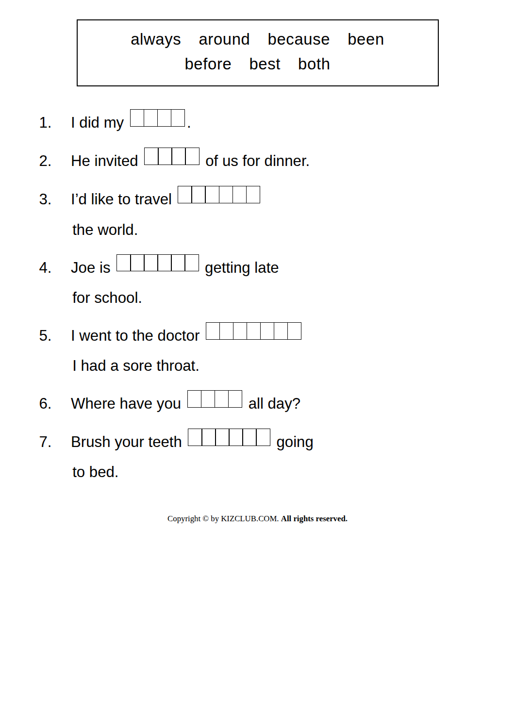always around because been
before best both
I did my .
He invited of us for dinner.
I’d like to travel the world.
Joe is getting late for school.
I went to the doctor I had a sore throat.
Where have you all day?
Brush your teeth going to bed.
Copyright © by KIZCLUB.COM. All rights reserved.